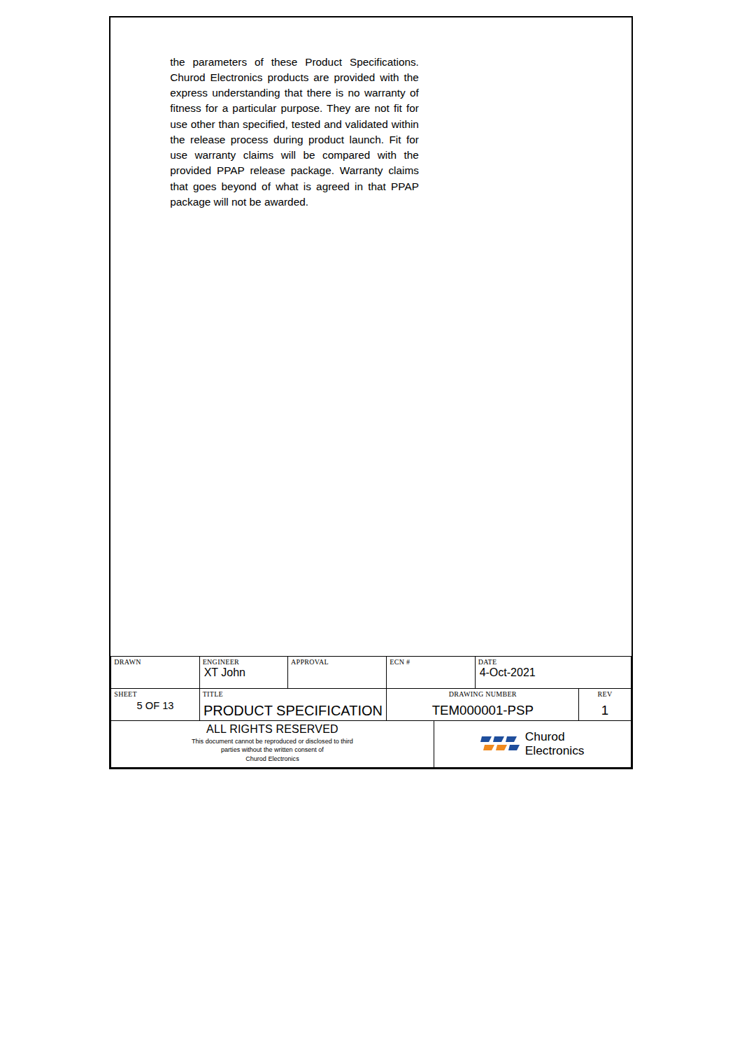the parameters of these Product Specifications. Churod Electronics products are provided with the express understanding that there is no warranty of fitness for a particular purpose. They are not fit for use other than specified, tested and validated within the release process during product launch. Fit for use warranty claims will be compared with the provided PPAP release package. Warranty claims that goes beyond of what is agreed in that PPAP package will not be awarded.
| DRAWN | ENGINEER XT John | APPROVAL | ECN # | DATE 4-Oct-2021 |
| SHEET 5 OF 13 | TITLE PRODUCT SPECIFICATION | DRAWING NUMBER TEM000001-PSP | REV 1 |
ALL RIGHTS RESERVED
This document cannot be reproduced or disclosed to third
parties without the written consent of
Churod Electronics
Churod
Electronics